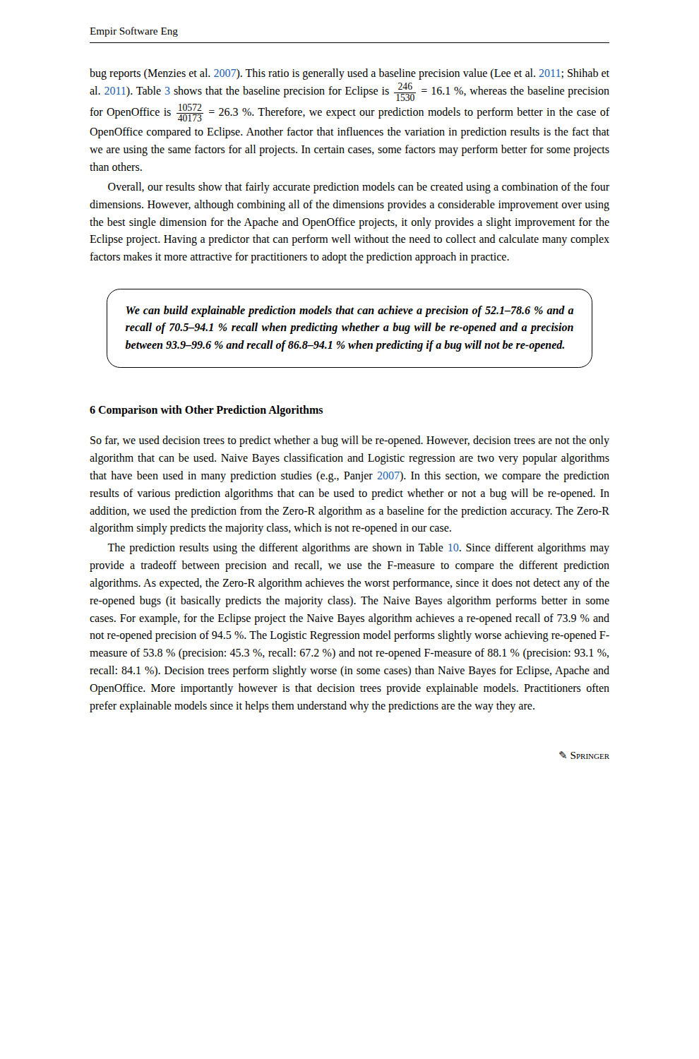Empir Software Eng
bug reports (Menzies et al. 2007). This ratio is generally used a baseline precision value (Lee et al. 2011; Shihab et al. 2011). Table 3 shows that the baseline precision for Eclipse is 2461530 = 16.1 %, whereas the baseline precision for OpenOffice is 1057240173 = 26.3 %. Therefore, we expect our prediction models to perform better in the case of OpenOffice compared to Eclipse. Another factor that influences the variation in prediction results is the fact that we are using the same factors for all projects. In certain cases, some factors may perform better for some projects than others.
Overall, our results show that fairly accurate prediction models can be created using a combination of the four dimensions. However, although combining all of the dimensions provides a considerable improvement over using the best single dimension for the Apache and OpenOffice projects, it only provides a slight improvement for the Eclipse project. Having a predictor that can perform well without the need to collect and calculate many complex factors makes it more attractive for practitioners to adopt the prediction approach in practice.
We can build explainable prediction models that can achieve a precision of 52.1–78.6 % and a recall of 70.5–94.1 % recall when predicting whether a bug will be re-opened and a precision between 93.9–99.6 % and recall of 86.8–94.1 % when predicting if a bug will not be re-opened.
6 Comparison with Other Prediction Algorithms
So far, we used decision trees to predict whether a bug will be re-opened. However, decision trees are not the only algorithm that can be used. Naive Bayes classification and Logistic regression are two very popular algorithms that have been used in many prediction studies (e.g., Panjer 2007). In this section, we compare the prediction results of various prediction algorithms that can be used to predict whether or not a bug will be re-opened. In addition, we used the prediction from the Zero-R algorithm as a baseline for the prediction accuracy. The Zero-R algorithm simply predicts the majority class, which is not re-opened in our case.
The prediction results using the different algorithms are shown in Table 10. Since different algorithms may provide a tradeoff between precision and recall, we use the F-measure to compare the different prediction algorithms. As expected, the Zero-R algorithm achieves the worst performance, since it does not detect any of the re-opened bugs (it basically predicts the majority class). The Naive Bayes algorithm performs better in some cases. For example, for the Eclipse project the Naive Bayes algorithm achieves a re-opened recall of 73.9 % and not re-opened precision of 94.5 %. The Logistic Regression model performs slightly worse achieving re-opened F-measure of 53.8 % (precision: 45.3 %, recall: 67.2 %) and not re-opened F-measure of 88.1 % (precision: 93.1 %, recall: 84.1 %). Decision trees perform slightly worse (in some cases) than Naive Bayes for Eclipse, Apache and OpenOffice. More importantly however is that decision trees provide explainable models. Practitioners often prefer explainable models since it helps them understand why the predictions are the way they are.
✎ Springer